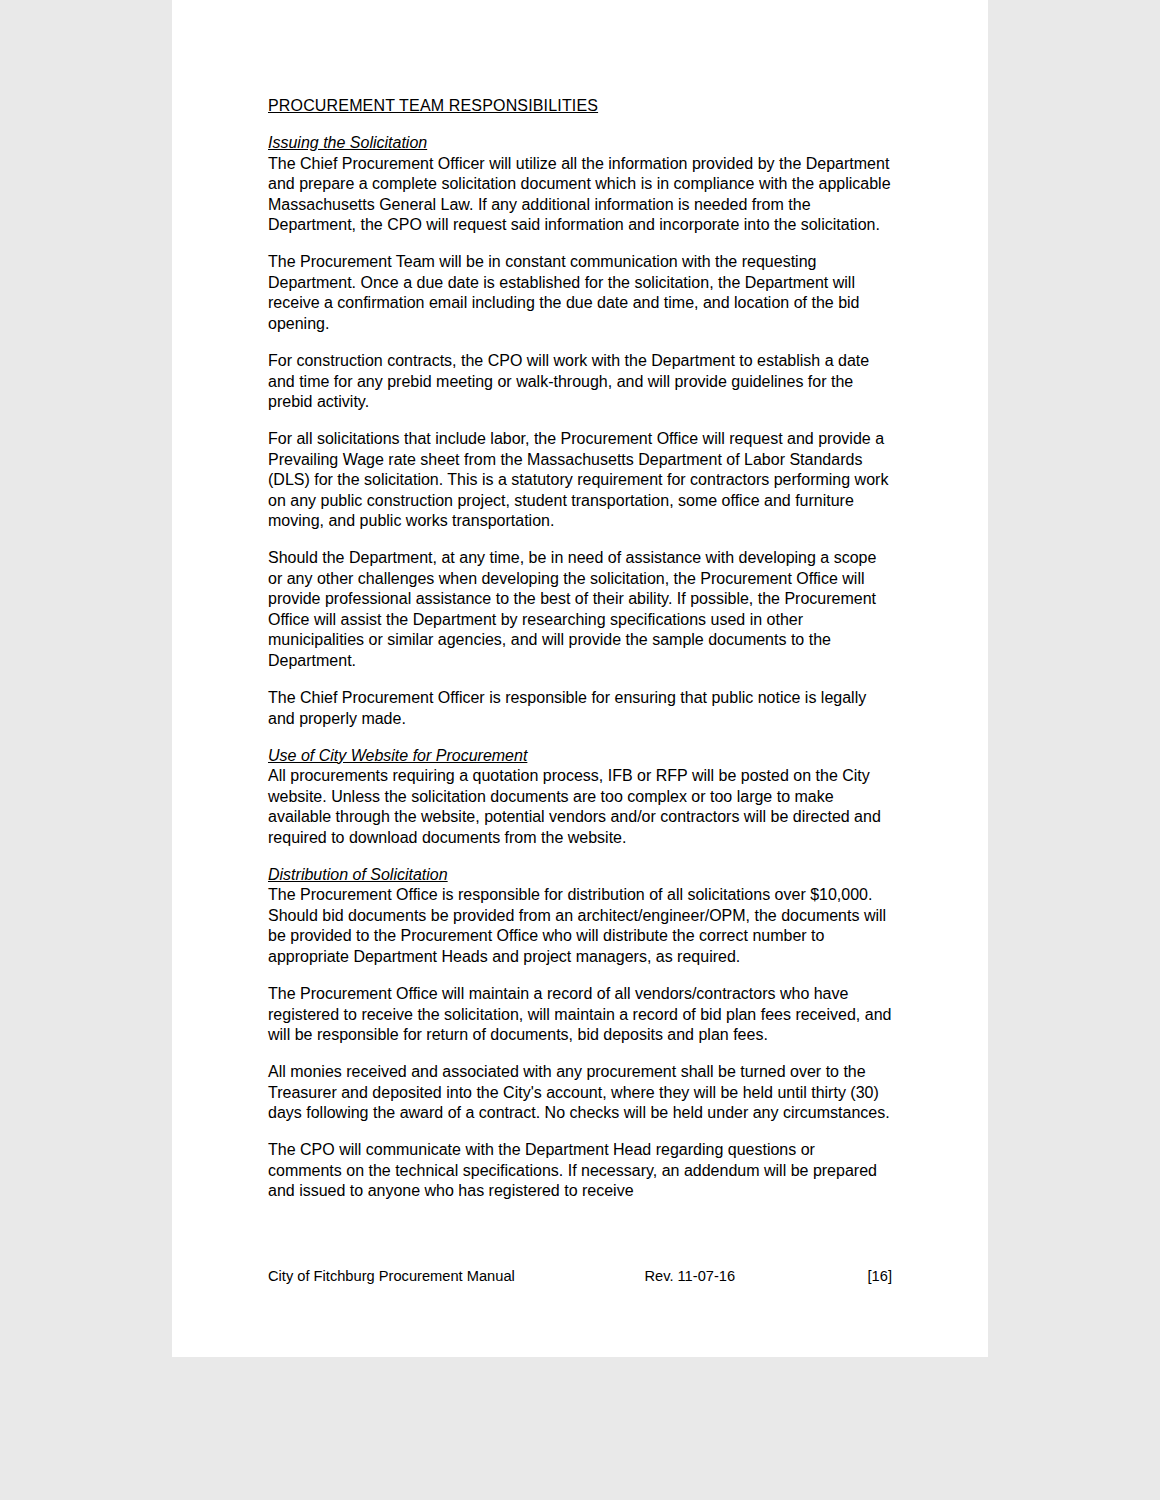PROCUREMENT TEAM RESPONSIBILITIES
Issuing the Solicitation
The Chief Procurement Officer will utilize all the information provided by the Department and prepare a complete solicitation document which is in compliance with the applicable Massachusetts General Law. If any additional information is needed from the Department, the CPO will request said information and incorporate into the solicitation.
The Procurement Team will be in constant communication with the requesting Department. Once a due date is established for the solicitation, the Department will receive a confirmation email including the due date and time, and location of the bid opening.
For construction contracts, the CPO will work with the Department to establish a date and time for any prebid meeting or walk-through, and will provide guidelines for the prebid activity.
For all solicitations that include labor, the Procurement Office will request and provide a Prevailing Wage rate sheet from the Massachusetts Department of Labor Standards (DLS) for the solicitation. This is a statutory requirement for contractors performing work on any public construction project, student transportation, some office and furniture moving, and public works transportation.
Should the Department, at any time, be in need of assistance with developing a scope or any other challenges when developing the solicitation, the Procurement Office will provide professional assistance to the best of their ability. If possible, the Procurement Office will assist the Department by researching specifications used in other municipalities or similar agencies, and will provide the sample documents to the Department.
The Chief Procurement Officer is responsible for ensuring that public notice is legally and properly made.
Use of City Website for Procurement
All procurements requiring a quotation process, IFB or RFP will be posted on the City website. Unless the solicitation documents are too complex or too large to make available through the website, potential vendors and/or contractors will be directed and required to download documents from the website.
Distribution of Solicitation
The Procurement Office is responsible for distribution of all solicitations over $10,000. Should bid documents be provided from an architect/engineer/OPM, the documents will be provided to the Procurement Office who will distribute the correct number to appropriate Department Heads and project managers, as required.
The Procurement Office will maintain a record of all vendors/contractors who have registered to receive the solicitation, will maintain a record of bid plan fees received, and will be responsible for return of documents, bid deposits and plan fees.
All monies received and associated with any procurement shall be turned over to the Treasurer and deposited into the City's account, where they will be held until thirty (30) days following the award of a contract. No checks will be held under any circumstances.
The CPO will communicate with the Department Head regarding questions or comments on the technical specifications. If necessary, an addendum will be prepared and issued to anyone who has registered to receive
City of Fitchburg Procurement Manual Rev. 11-07-16 [16]